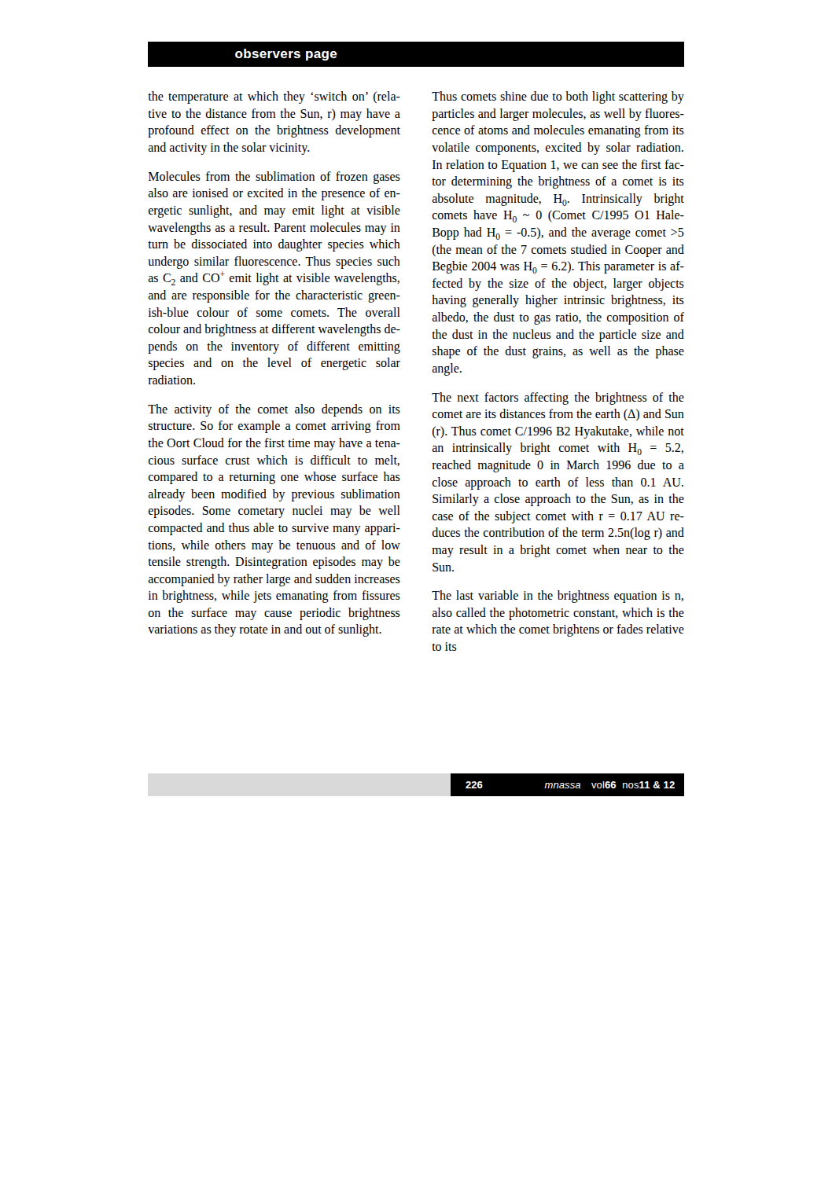observers page
the temperature at which they ‘switch on’ (relative to the distance from the Sun, r) may have a profound effect on the brightness development and activity in the solar vicinity.
Molecules from the sublimation of frozen gases also are ionised or excited in the presence of energetic sunlight, and may emit light at visible wavelengths as a result. Parent molecules may in turn be dissociated into daughter species which undergo similar fluorescence. Thus species such as C2 and CO+ emit light at visible wavelengths, and are responsible for the characteristic greenish-blue colour of some comets. The overall colour and brightness at different wavelengths depends on the inventory of different emitting species and on the level of energetic solar radiation.
The activity of the comet also depends on its structure. So for example a comet arriving from the Oort Cloud for the first time may have a tenacious surface crust which is difficult to melt, compared to a returning one whose surface has already been modified by previous sublimation episodes. Some cometary nuclei may be well compacted and thus able to survive many apparitions, while others may be tenuous and of low tensile strength. Disintegration episodes may be accompanied by rather large and sudden increases in brightness, while jets emanating from fissures on the surface may cause periodic brightness variations as they rotate in and out of sunlight.
Thus comets shine due to both light scattering by particles and larger molecules, as well by fluorescence of atoms and molecules emanating from its volatile components, excited by solar radiation. In relation to Equation 1, we can see the first factor determining the brightness of a comet is its absolute magnitude, H0. Intrinsically bright comets have H0 ~ 0 (Comet C/1995 O1 Hale-Bopp had H0 = -0.5), and the average comet >5 (the mean of the 7 comets studied in Cooper and Begbie 2004 was H0 = 6.2). This parameter is affected by the size of the object, larger objects having generally higher intrinsic brightness, its albedo, the dust to gas ratio, the composition of the dust in the nucleus and the particle size and shape of the dust grains, as well as the phase angle.
The next factors affecting the brightness of the comet are its distances from the earth (Δ) and Sun (r). Thus comet C/1996 B2 Hyakutake, while not an intrinsically bright comet with H0 = 5.2, reached magnitude 0 in March 1996 due to a close approach to earth of less than 0.1 AU. Similarly a close approach to the Sun, as in the case of the subject comet with r = 0.17 AU reduces the contribution of the term 2.5n(log r) and may result in a bright comet when near to the Sun.
The last variable in the brightness equation is n, also called the photometric constant, which is the rate at which the comet brightens or fades relative to its
226
mnassa vol 66 nos 11 & 12